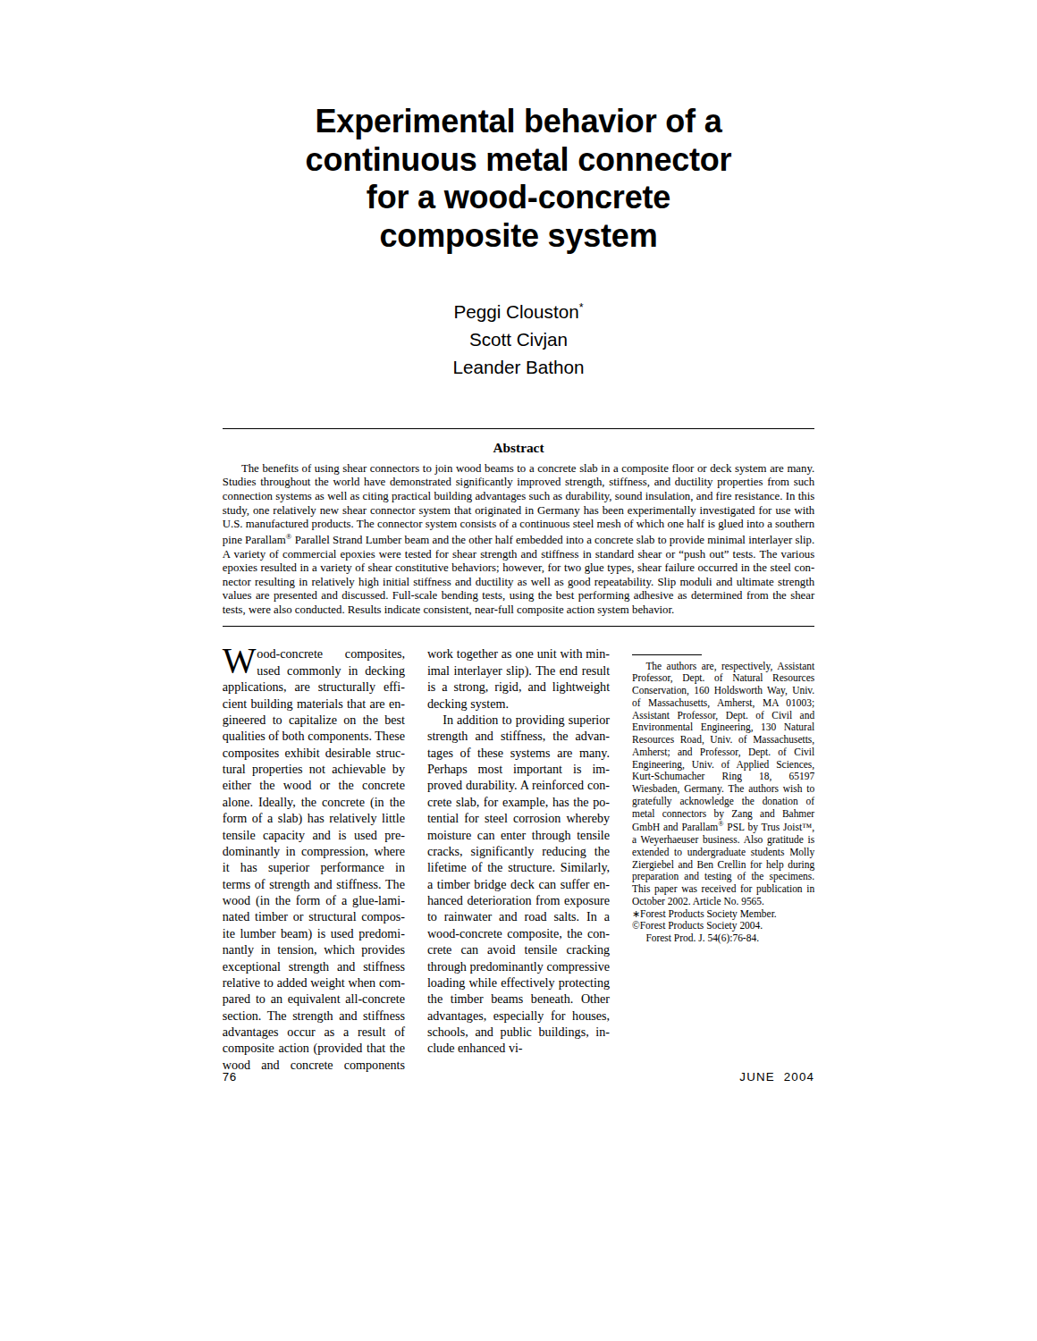Experimental behavior of a continuous metal connector for a wood-concrete composite system
Peggi Clouston* Scott Civjan Leander Bathon
Abstract
The benefits of using shear connectors to join wood beams to a concrete slab in a composite floor or deck system are many. Studies throughout the world have demonstrated significantly improved strength, stiffness, and ductility properties from such connection systems as well as citing practical building advantages such as durability, sound insulation, and fire resistance. In this study, one relatively new shear connector system that originated in Germany has been experimentally investigated for use with U.S. manufactured products. The connector system consists of a continuous steel mesh of which one half is glued into a southern pine Parallam® Parallel Strand Lumber beam and the other half embedded into a concrete slab to provide minimal interlayer slip. A variety of commercial epoxies were tested for shear strength and stiffness in standard shear or “push out” tests. The various epoxies resulted in a variety of shear constitutive behaviors; however, for two glue types, shear failure occurred in the steel connector resulting in relatively high initial stiffness and ductility as well as good repeatability. Slip moduli and ultimate strength values are presented and discussed. Full-scale bending tests, using the best performing adhesive as determined from the shear tests, were also conducted. Results indicate consistent, near-full composite action system behavior.
Wood-concrete composites, used commonly in decking applications, are structurally efficient building materials that are engineered to capitalize on the best qualities of both components. These composites exhibit desirable structural properties not achievable by either the wood or the concrete alone. Ideally, the concrete (in the form of a slab) has relatively little tensile capacity and is used predominantly in compression, where it has superior performance in terms of strength and stiffness. The wood (in the form of a glue-laminated timber or structural composite lumber beam) is used predominantly in tension, which provides exceptional strength and stiffness relative to added weight when compared to an equivalent all-concrete section. The strength and stiffness advantages occur as a result of composite action (provided that the wood and concrete components work together as one unit with minimal interlayer slip). The end result is a strong, rigid, and lightweight decking system.
In addition to providing superior strength and stiffness, the advantages of these systems are many. Perhaps most important is improved durability. A reinforced concrete slab, for example, has the potential for steel corrosion whereby moisture can enter through tensile cracks, significantly reducing the lifetime of the structure. Similarly, a timber bridge deck can suffer enhanced deterioration from exposure to rainwater and road salts. In a wood-concrete composite, the concrete can avoid tensile cracking through predominantly compressive loading while effectively protecting the timber beams beneath. Other advantages, especially for houses, schools, and public buildings, include enhanced vi-
The authors are, respectively, Assistant Professor, Dept. of Natural Resources Conservation, 160 Holdsworth Way, Univ. of Massachusetts, Amherst, MA 01003; Assistant Professor, Dept. of Civil and Environmental Engineering, 130 Natural Resources Road, Univ. of Massachusetts, Amherst; and Professor, Dept. of Civil Engineering, Univ. of Applied Sciences, Kurt-Schumacher Ring 18, 65197 Wiesbaden, Germany. The authors wish to gratefully acknowledge the donation of metal connectors by Zang and Bahmer GmbH and Parallam® PSL by Trus Joist™, a Weyerhaeuser business. Also gratitude is extended to undergraduate students Molly Ziergiebel and Ben Crellin for help during preparation and testing of the specimens. This paper was received for publication in October 2002. Article No. 9565.
∗Forest Products Society Member.
©Forest Products Society 2004.
Forest Prod. J. 54(6):76-84.
76 JUNE 2004